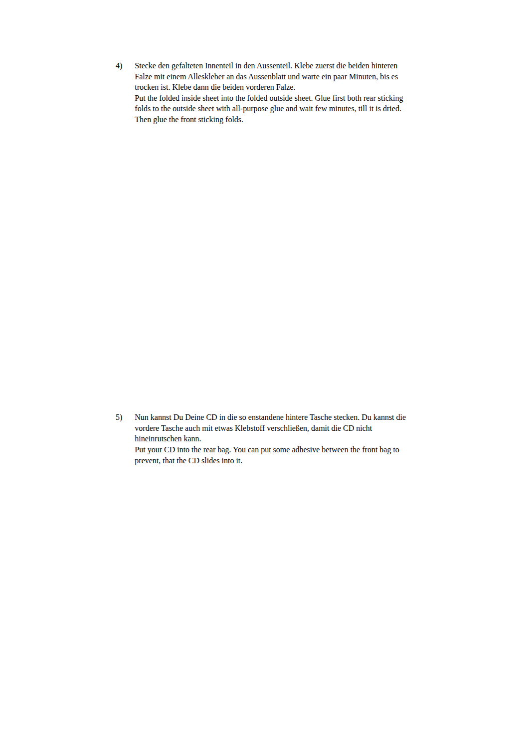4)
Stecke den gefalteten Innenteil in den Aussenteil. Klebe zuerst die beiden hinteren Falze mit einem Alleskleber an das Aussenblatt und warte ein paar Minuten, bis es trocken ist. Klebe dann die beiden vorderen Falze.
Put the folded inside sheet into the folded outside sheet. Glue first both rear sticking folds to the outside sheet with all-purpose glue and wait few minutes, till it is dried. Then glue the front sticking folds.
5)
Nun kannst Du Deine CD in die so enstandene hintere Tasche stecken. Du kannst die vordere Tasche auch mit etwas Klebstoff verschließen, damit die CD nicht hineinrutschen kann.
Put your CD into the rear bag. You can put some adhesive between the front bag to prevent, that the CD slides into it.